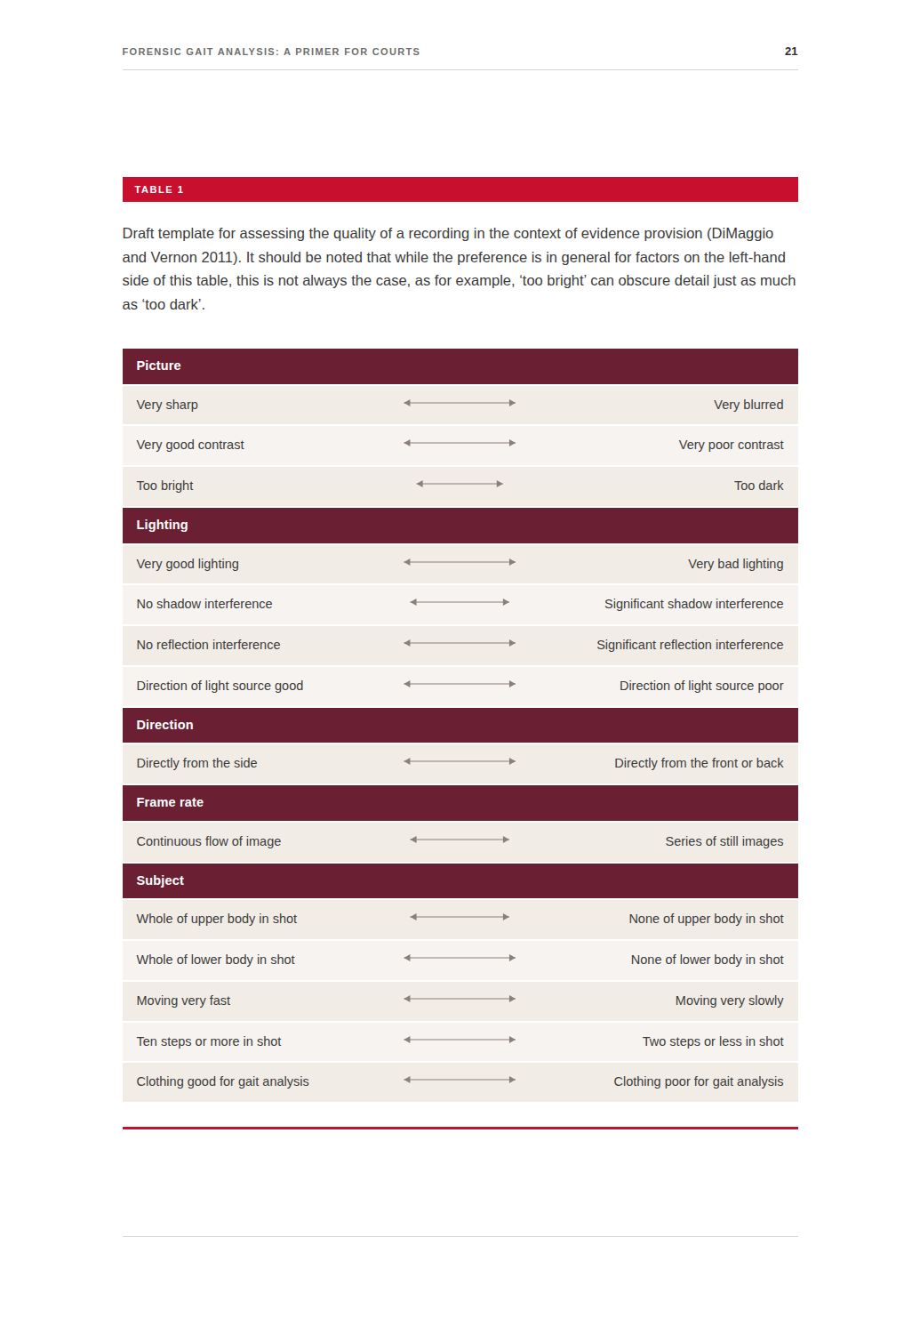Forensic gait analysis: a primer for courts 21
Table 1
Draft template for assessing the quality of a recording in the context of evidence provision (DiMaggio and Vernon 2011). It should be noted that while the preference is in general for factors on the left-hand side of this table, this is not always the case, as for example, ‘too bright’ can obscure detail just as much as ‘too dark’.
| Picture |
| --- |
| Very sharp | | Very blurred |
| Very good contrast | | Very poor contrast |
| Too bright | | Too dark |
| Lighting |
| Very good lighting | | Very bad lighting |
| No shadow interference | | Significant shadow interference |
| No reflection interference | | Significant reflection interference |
| Direction of light source good | | Direction of light source poor |
| Direction |
| Directly from the side | | Directly from the front or back |
| Frame rate |
| Continuous flow of image | | Series of still images |
| Subject |
| Whole of upper body in shot | | None of upper body in shot |
| Whole of lower body in shot | | None of lower body in shot |
| Moving very fast | | Moving very slowly |
| Ten steps or more in shot | | Two steps or less in shot |
| Clothing good for gait analysis | | Clothing poor for gait analysis |